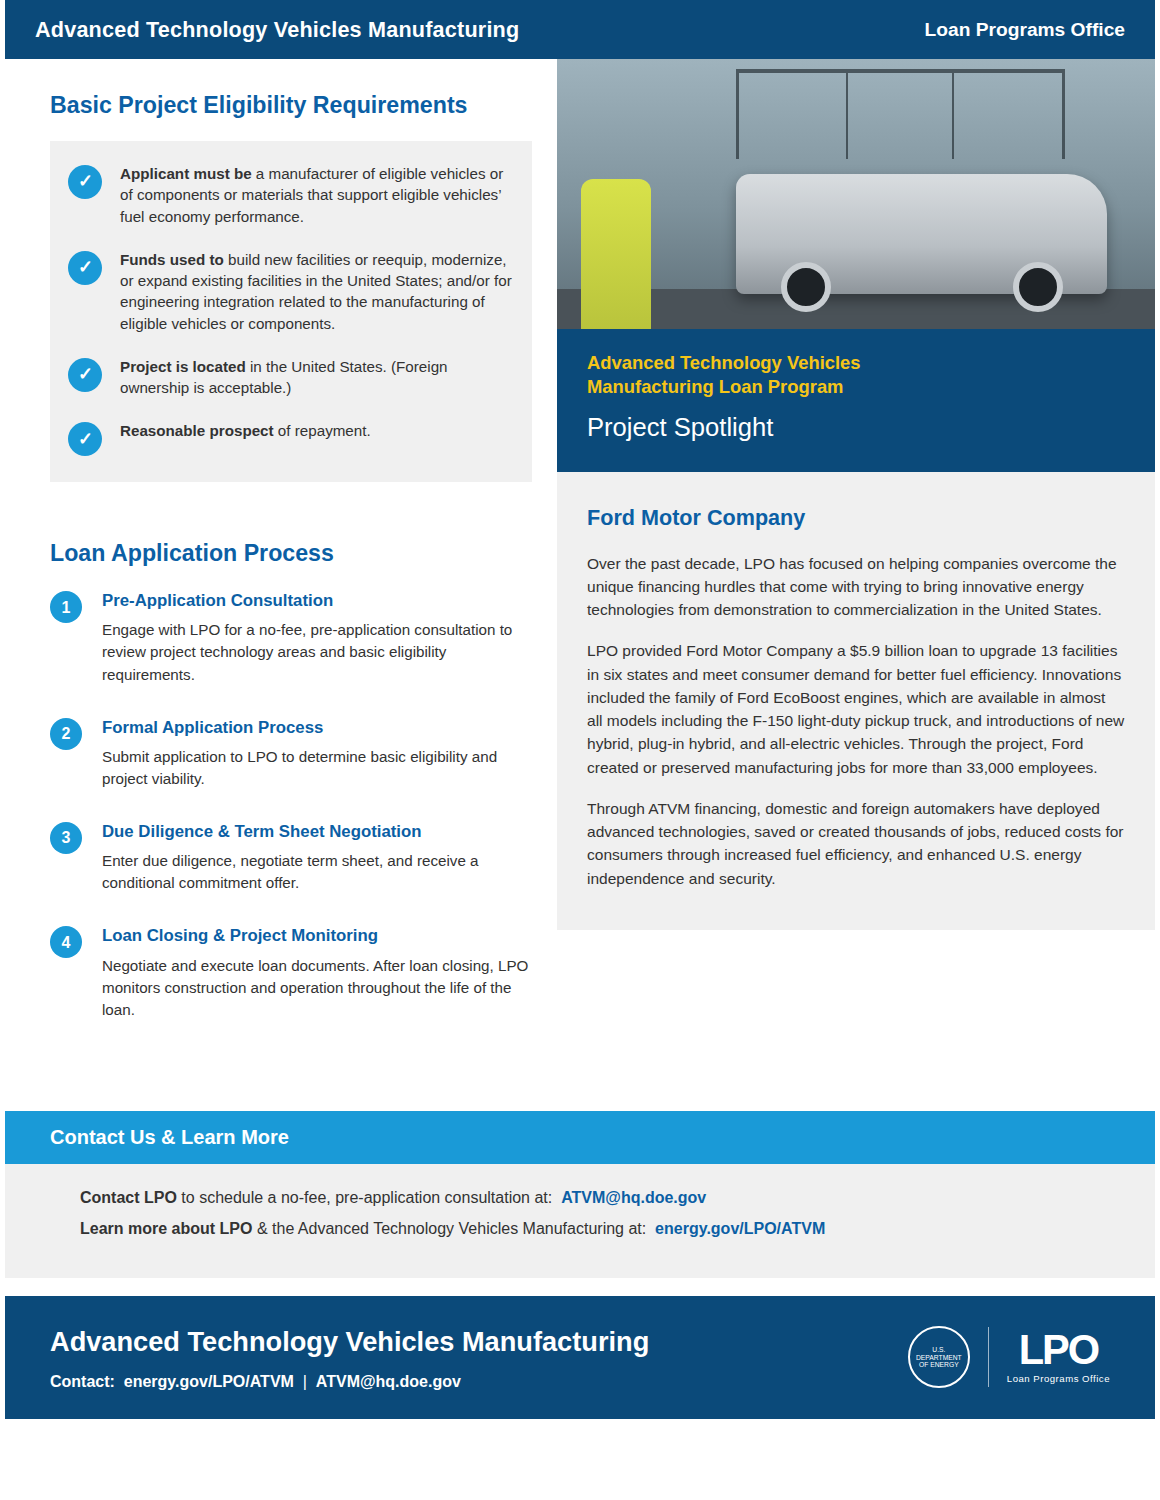Advanced Technology Vehicles Manufacturing
Loan Programs Office
Basic Project Eligibility Requirements
✓
Applicant must be a manufacturer of eligible vehicles or of components or materials that support eligible vehicles’ fuel economy performance.
✓
Funds used to build new facilities or reequip, modernize, or expand existing facilities in the United States; and/or for engineering integration related to the manufacturing of eligible vehicles or components.
✓
Project is located in the United States. (Foreign ownership is acceptable.)
✓
Reasonable prospect of repayment.
Loan Application Process
1
Pre-Application Consultation
Engage with LPO for a no-fee, pre-application consultation to review project technology areas and basic eligibility requirements.
2
Formal Application Process
Submit application to LPO to determine basic eligibility and project viability.
3
Due Diligence & Term Sheet Negotiation
Enter due diligence, negotiate term sheet, and receive a conditional commitment offer.
4
Loan Closing & Project Monitoring
Negotiate and execute loan documents. After loan closing, LPO monitors construction and operation throughout the life of the loan.
Advanced Technology Vehicles
Manufacturing Loan Program
Project Spotlight
Ford Motor Company
Over the past decade, LPO has focused on helping companies overcome the unique financing hurdles that come with trying to bring innovative energy technologies from demonstration to commercialization in the United States.
LPO provided Ford Motor Company a $5.9 billion loan to upgrade 13 facilities in six states and meet consumer demand for better fuel efficiency. Innovations included the family of Ford EcoBoost engines, which are available in almost all models including the F-150 light-duty pickup truck, and introductions of new hybrid, plug-in hybrid, and all-electric vehicles. Through the project, Ford created or preserved manufacturing jobs for more than 33,000 employees.
Through ATVM financing, domestic and foreign automakers have deployed advanced technologies, saved or created thousands of jobs, reduced costs for consumers through increased fuel efficiency, and enhanced U.S. energy independence and security.
Contact Us & Learn More
Contact LPO to schedule a no-fee, pre-application consultation at: ATVM@hq.doe.gov
Learn more about LPO & the Advanced Technology Vehicles Manufacturing at: energy.gov/LPO/ATVM
Advanced Technology Vehicles Manufacturing
Contact: energy.gov/LPO/ATVM | ATVM@hq.doe.gov
U.S. DEPARTMENT OF ENERGY
LPO
Loan Programs Office